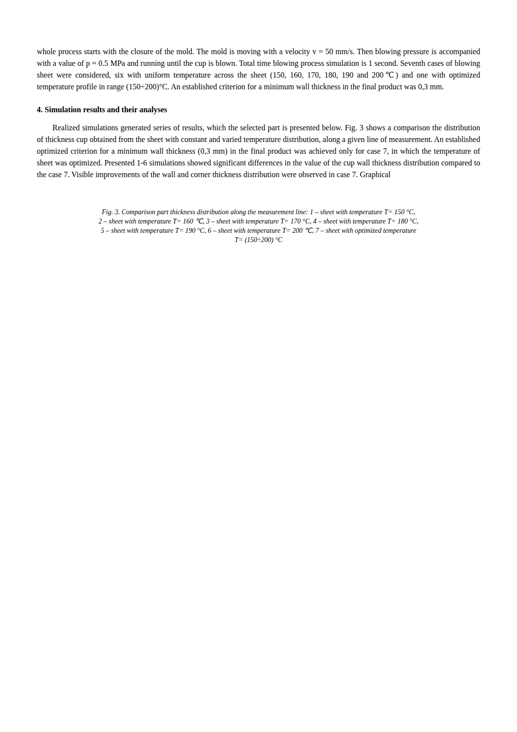whole process starts with the closure of the mold. The mold is moving with a velocity v = 50 mm/s. Then blowing pressure is accompanied with a value of p = 0.5 MPa and running until the cup is blown. Total time blowing process simulation is 1 second. Seventh cases of blowing sheet were considered, six with uniform temperature across the sheet (150, 160, 170, 180, 190 and 200℃) and one with optimized temperature profile in range (150÷200)°C. An established criterion for a minimum wall thickness in the final product was 0,3 mm.
4. Simulation results and their analyses
Realized simulations generated series of results, which the selected part is presented below. Fig. 3 shows a comparison the distribution of thickness cup obtained from the sheet with constant and varied temperature distribution, along a given line of measurement. An established optimized criterion for a minimum wall thickness (0,3 mm) in the final product was achieved only for case 7, in which the temperature of sheet was optimized. Presented 1-6 simulations showed significant differences in the value of the cup wall thickness distribution compared to the case 7. Visible improvements of the wall and corner thickness distribution were observed in case 7. Graphical
Fig. 3. Comparison part thickness distribution along the measurement line: 1 – sheet with temperature T= 150 °C,
2 – sheet with temperature T= 160 ℃, 3 – sheet with temperature T= 170 °C, 4 – sheet with temperature T= 180 °C,
5 – sheet with temperature T= 190 °C, 6 – sheet with temperature T= 200 ℃, 7 – sheet with optimized temperature
T= (150÷200) °C